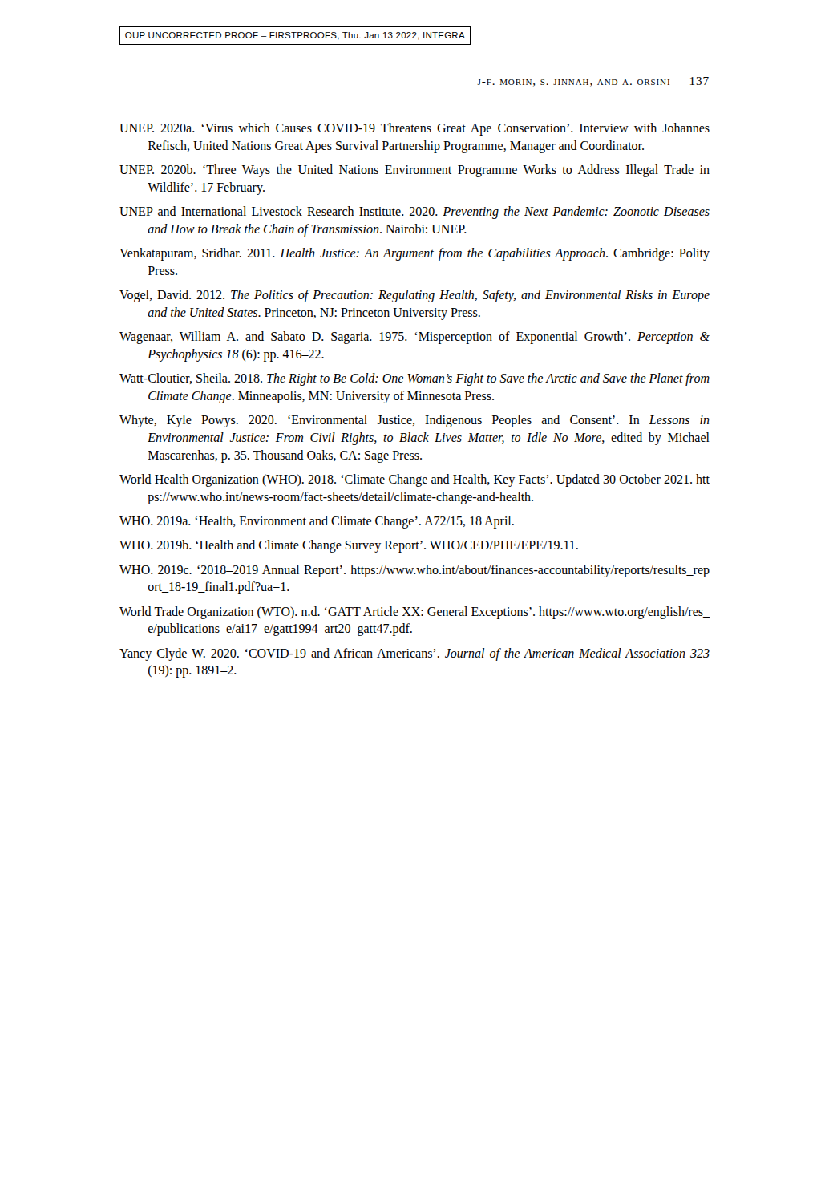OUP UNCORRECTED PROOF – FIRSTPROOFS, Thu. Jan 13 2022, INTEGRA
j-f. morin, s. jinnah, and a. orsini 137
UNEP. 2020a. ‘Virus which Causes COVID-19 Threatens Great Ape Conservation’. Interview with Johannes Refisch, United Nations Great Apes Survival Partnership Programme, Manager and Coordinator.
UNEP. 2020b. ‘Three Ways the United Nations Environment Programme Works to Address Illegal Trade in Wildlife’. 17 February.
UNEP and International Livestock Research Institute. 2020. Preventing the Next Pandemic: Zoonotic Diseases and How to Break the Chain of Transmission. Nairobi: UNEP.
Venkatapuram, Sridhar. 2011. Health Justice: An Argument from the Capabilities Approach. Cambridge: Polity Press.
Vogel, David. 2012. The Politics of Precaution: Regulating Health, Safety, and Environmental Risks in Europe and the United States. Princeton, NJ: Princeton University Press.
Wagenaar, William A. and Sabato D. Sagaria. 1975. ‘Misperception of Exponential Growth’. Perception & Psychophysics 18 (6): pp. 416–22.
Watt-Cloutier, Sheila. 2018. The Right to Be Cold: One Woman’s Fight to Save the Arctic and Save the Planet from Climate Change. Minneapolis, MN: University of Minnesota Press.
Whyte, Kyle Powys. 2020. ‘Environmental Justice, Indigenous Peoples and Consent’. In Lessons in Environmental Justice: From Civil Rights, to Black Lives Matter, to Idle No More, edited by Michael Mascarenhas, p. 35. Thousand Oaks, CA: Sage Press.
World Health Organization (WHO). 2018. ‘Climate Change and Health, Key Facts’. Updated 30 October 2021. https://www.who.int/news-room/fact-sheets/detail/climate-change-and-health.
WHO. 2019a. ‘Health, Environment and Climate Change’. A72/15, 18 April.
WHO. 2019b. ‘Health and Climate Change Survey Report’. WHO/CED/PHE/EPE/19.11.
WHO. 2019c. ‘2018–2019 Annual Report’. https://www.who.int/about/finances-accountability/reports/results_report_18-19_final1.pdf?ua=1.
World Trade Organization (WTO). n.d. ‘GATT Article XX: General Exceptions’. https://www.wto.org/english/res_e/publications_e/ai17_e/gatt1994_art20_gatt47.pdf.
Yancy Clyde W. 2020. ‘COVID-19 and African Americans’. Journal of the American Medical Association 323 (19): pp. 1891–2.